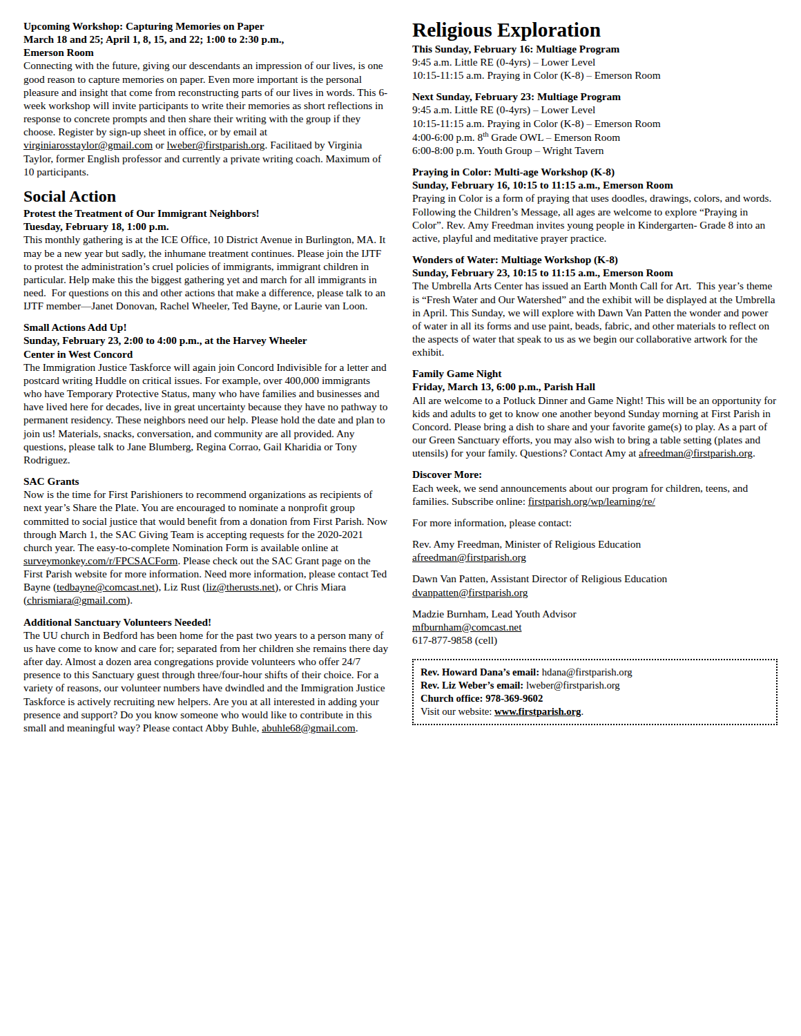Upcoming Workshop: Capturing Memories on Paper
March 18 and 25; April 1, 8, 15, and 22; 1:00 to 2:30 p.m.,
Emerson Room
Connecting with the future, giving our descendants an impression of our lives, is one good reason to capture memories on paper. Even more important is the personal pleasure and insight that come from reconstructing parts of our lives in words. This 6-week workshop will invite participants to write their memories as short reflections in response to concrete prompts and then share their writing with the group if they choose. Register by sign-up sheet in office, or by email at virginiarosstaylor@gmail.com or lweber@firstparish.org. Facilitaed by Virginia Taylor, former English professor and currently a private writing coach. Maximum of 10 participants.
Social Action
Protest the Treatment of Our Immigrant Neighbors!
Tuesday, February 18, 1:00 p.m.
This monthly gathering is at the ICE Office, 10 District Avenue in Burlington, MA. It may be a new year but sadly, the inhumane treatment continues. Please join the IJTF to protest the administration’s cruel policies of immigrants, immigrant children in particular. Help make this the biggest gathering yet and march for all immigrants in need. For questions on this and other actions that make a difference, please talk to an IJTF member—Janet Donovan, Rachel Wheeler, Ted Bayne, or Laurie van Loon.
Small Actions Add Up!
Sunday, February 23, 2:00 to 4:00 p.m., at the Harvey Wheeler
Center in West Concord
The Immigration Justice Taskforce will again join Concord Indivisible for a letter and postcard writing Huddle on critical issues. For example, over 400,000 immigrants who have Temporary Protective Status, many who have families and businesses and have lived here for decades, live in great uncertainty because they have no pathway to permanent residency. These neighbors need our help. Please hold the date and plan to join us! Materials, snacks, conversation, and community are all provided. Any questions, please talk to Jane Blumberg, Regina Corrao, Gail Kharidia or Tony Rodriguez.
SAC Grants
Now is the time for First Parishioners to recommend organizations as recipients of next year’s Share the Plate. You are encouraged to nominate a nonprofit group committed to social justice that would benefit from a donation from First Parish. Now through March 1, the SAC Giving Team is accepting requests for the 2020-2021 church year. The easy-to-complete Nomination Form is available online at surveymonkey.com/r/FPCSACForm. Please check out the SAC Grant page on the First Parish website for more information. Need more information, please contact Ted Bayne (tedbayne@comcast.net), Liz Rust (liz@therusts.net), or Chris Miara (chrismiara@gmail.com).
Additional Sanctuary Volunteers Needed!
The UU church in Bedford has been home for the past two years to a person many of us have come to know and care for; separated from her children she remains there day after day. Almost a dozen area congregations provide volunteers who offer 24/7 presence to this Sanctuary guest through three/four-hour shifts of their choice. For a variety of reasons, our volunteer numbers have dwindled and the Immigration Justice Taskforce is actively recruiting new helpers. Are you at all interested in adding your presence and support? Do you know someone who would like to contribute in this small and meaningful way? Please contact Abby Buhle, abuhle68@gmail.com.
Religious Exploration
This Sunday, February 16: Multiage Program
9:45 a.m. Little RE (0-4yrs) – Lower Level
10:15-11:15 a.m. Praying in Color (K-8) – Emerson Room
Next Sunday, February 23: Multiage Program
9:45 a.m. Little RE (0-4yrs) – Lower Level
10:15-11:15 a.m. Praying in Color (K-8) – Emerson Room
4:00-6:00 p.m. 8th Grade OWL – Emerson Room
6:00-8:00 p.m. Youth Group – Wright Tavern
Praying in Color: Multi-age Workshop (K-8)
Sunday, February 16, 10:15 to 11:15 a.m., Emerson Room
Praying in Color is a form of praying that uses doodles, drawings, colors, and words. Following the Children’s Message, all ages are welcome to explore “Praying in Color”. Rev. Amy Freedman invites young people in Kindergarten- Grade 8 into an active, playful and meditative prayer practice.
Wonders of Water: Multiage Workshop (K-8)
Sunday, February 23, 10:15 to 11:15 a.m., Emerson Room
The Umbrella Arts Center has issued an Earth Month Call for Art. This year’s theme is “Fresh Water and Our Watershed” and the exhibit will be displayed at the Umbrella in April. This Sunday, we will explore with Dawn Van Patten the wonder and power of water in all its forms and use paint, beads, fabric, and other materials to reflect on the aspects of water that speak to us as we begin our collaborative artwork for the exhibit.
Family Game Night
Friday, March 13, 6:00 p.m., Parish Hall
All are welcome to a Potluck Dinner and Game Night! This will be an opportunity for kids and adults to get to know one another beyond Sunday morning at First Parish in Concord. Please bring a dish to share and your favorite game(s) to play. As a part of our Green Sanctuary efforts, you may also wish to bring a table setting (plates and utensils) for your family. Questions? Contact Amy at afreedman@firstparish.org.
Discover More:
Each week, we send announcements about our program for children, teens, and families. Subscribe online: firstparish.org/wp/learning/re/
For more information, please contact:
Rev. Amy Freedman, Minister of Religious Education
afreedman@firstparish.org
Dawn Van Patten, Assistant Director of Religious Education
dvanpatten@firstparish.org
Madzie Burnham, Lead Youth Advisor
mfburnham@comcast.net
617-877-9858 (cell)
Rev. Howard Dana’s email: hdana@firstparish.org
Rev. Liz Weber’s email: lweber@firstparish.org
Church office: 978-369-9602
Visit our website: www.firstparish.org.